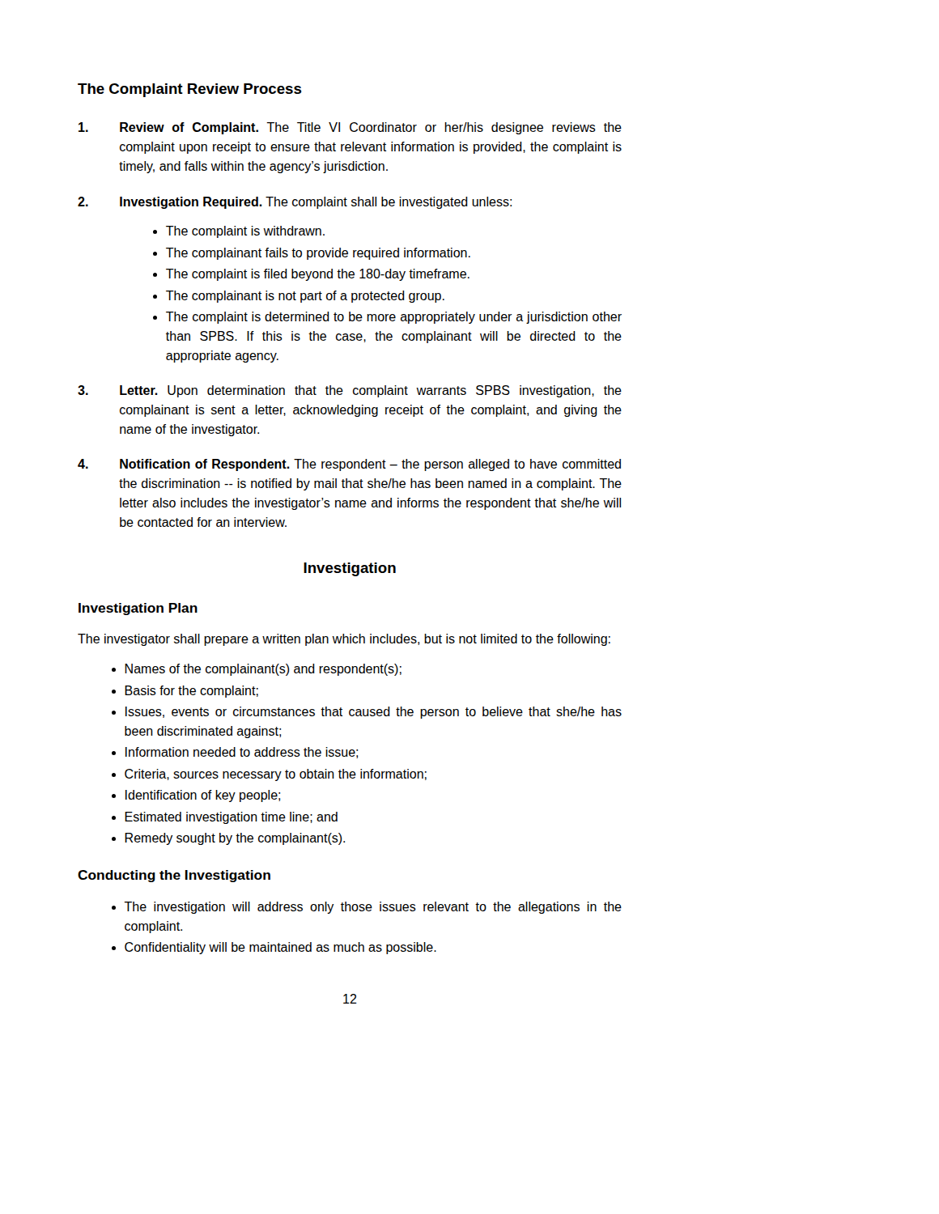The Complaint Review Process
1. Review of Complaint. The Title VI Coordinator or her/his designee reviews the complaint upon receipt to ensure that relevant information is provided, the complaint is timely, and falls within the agency’s jurisdiction.
2. Investigation Required. The complaint shall be investigated unless:
The complaint is withdrawn.
The complainant fails to provide required information.
The complaint is filed beyond the 180-day timeframe.
The complainant is not part of a protected group.
The complaint is determined to be more appropriately under a jurisdiction other than SPBS. If this is the case, the complainant will be directed to the appropriate agency.
3. Letter. Upon determination that the complaint warrants SPBS investigation, the complainant is sent a letter, acknowledging receipt of the complaint, and giving the name of the investigator.
4. Notification of Respondent. The respondent – the person alleged to have committed the discrimination -- is notified by mail that she/he has been named in a complaint. The letter also includes the investigator’s name and informs the respondent that she/he will be contacted for an interview.
Investigation
Investigation Plan
The investigator shall prepare a written plan which includes, but is not limited to the following:
Names of the complainant(s) and respondent(s);
Basis for the complaint;
Issues, events or circumstances that caused the person to believe that she/he has been discriminated against;
Information needed to address the issue;
Criteria, sources necessary to obtain the information;
Identification of key people;
Estimated investigation time line; and
Remedy sought by the complainant(s).
Conducting the Investigation
The investigation will address only those issues relevant to the allegations in the complaint.
Confidentiality will be maintained as much as possible.
12